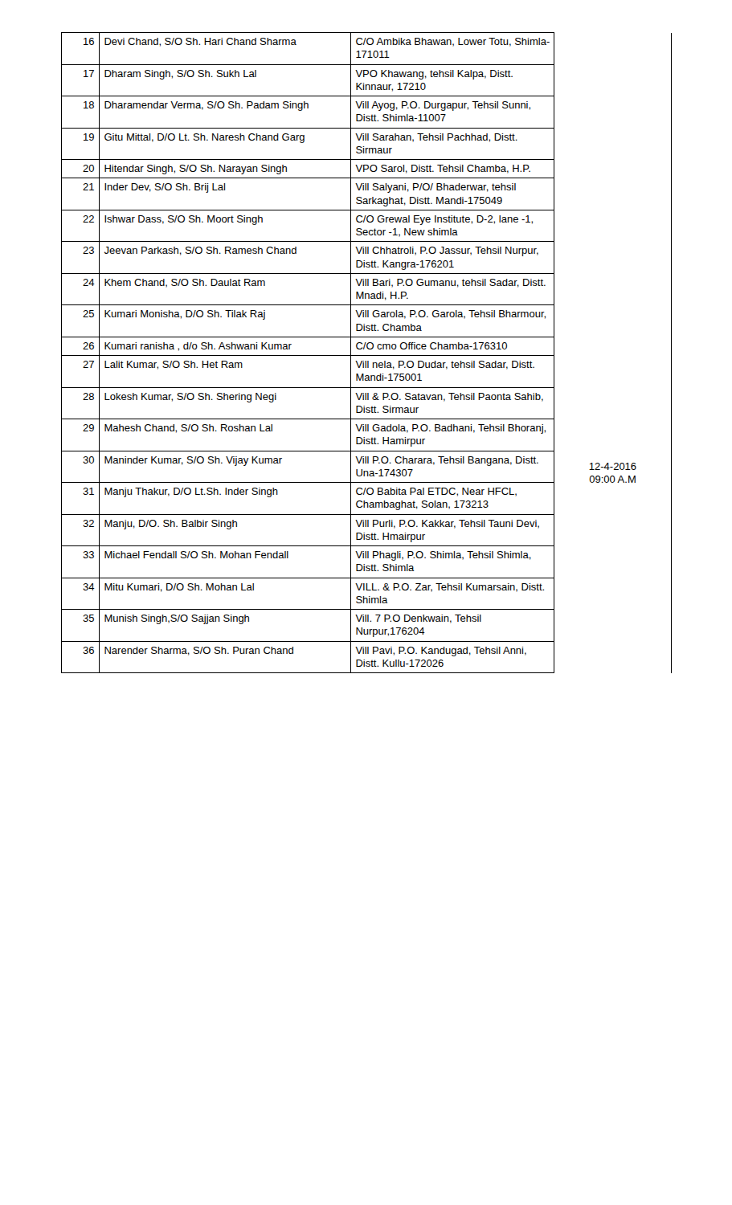| 16 | Devi Chand, S/O Sh. Hari Chand Sharma | C/O Ambika Bhawan, Lower Totu, Shimla-171011 | |
| 17 | Dharam Singh, S/O Sh. Sukh Lal | VPO Khawang, tehsil Kalpa, Distt. Kinnaur, 17210 | |
| 18 | Dharamendar Verma, S/O Sh. Padam Singh | Vill Ayog, P.O. Durgapur, Tehsil Sunni, Distt. Shimla-11007 | |
| 19 | Gitu Mittal, D/O Lt. Sh. Naresh Chand Garg | Vill Sarahan, Tehsil Pachhad, Distt. Sirmaur | |
| 20 | Hitendar Singh, S/O Sh. Narayan Singh | VPO Sarol, Distt. Tehsil Chamba, H.P. | |
| 21 | Inder Dev, S/O Sh. Brij Lal | Vill Salyani, P/O/ Bhaderwar, tehsil Sarkaghat, Distt. Mandi-175049 | |
| 22 | Ishwar Dass, S/O Sh. Moort Singh | C/O Grewal Eye Institute, D-2, lane -1, Sector -1, New shimla | |
| 23 | Jeevan Parkash, S/O Sh. Ramesh Chand | Vill Chhatroli, P.O Jassur, Tehsil Nurpur, Distt. Kangra-176201 | |
| 24 | Khem Chand, S/O Sh. Daulat Ram | Vill Bari, P.O Gumanu, tehsil Sadar, Distt. Mnadi, H.P. | 12-4-2016 09:00 A.M |
| 25 | Kumari Monisha, D/O Sh. Tilak Raj | Vill Garola, P.O. Garola, Tehsil Bharmour, Distt. Chamba |
| 26 | Kumari ranisha , d/o Sh. Ashwani Kumar | C/O cmo Office Chamba-176310 |
| 27 | Lalit Kumar, S/O Sh. Het Ram | Vill nela, P.O Dudar, tehsil Sadar, Distt. Mandi-175001 |
| 28 | Lokesh Kumar, S/O Sh. Shering Negi | Vill & P.O. Satavan, Tehsil Paonta Sahib, Distt. Sirmaur |
| 29 | Mahesh Chand, S/O Sh. Roshan Lal | Vill Gadola, P.O. Badhani, Tehsil Bhoranj, Distt. Hamirpur |
| 30 | Maninder Kumar, S/O Sh. Vijay Kumar | Vill P.O. Charara, Tehsil Bangana, Distt. Una-174307 |
| 31 | Manju Thakur, D/O Lt.Sh. Inder Singh | C/O Babita Pal ETDC, Near HFCL, Chambaghat, Solan, 173213 |
| 32 | Manju, D/O. Sh. Balbir Singh | Vill Purli, P.O. Kakkar, Tehsil Tauni Devi, Distt. Hmairpur |
| 33 | Michael Fendall S/O Sh. Mohan Fendall | Vill Phagli, P.O. Shimla, Tehsil Shimla, Distt. Shimla |
| 34 | Mitu Kumari, D/O Sh. Mohan Lal | VILL. & P.O. Zar, Tehsil Kumarsain, Distt. Shimla |
| 35 | Munish Singh,S/O Sajjan Singh | Vill. 7 P.O Denkwain, Tehsil Nurpur,176204 |
| 36 | Narender Sharma, S/O Sh. Puran Chand | Vill Pavi, P.O. Kandugad, Tehsil Anni, Distt. Kullu-172026 |